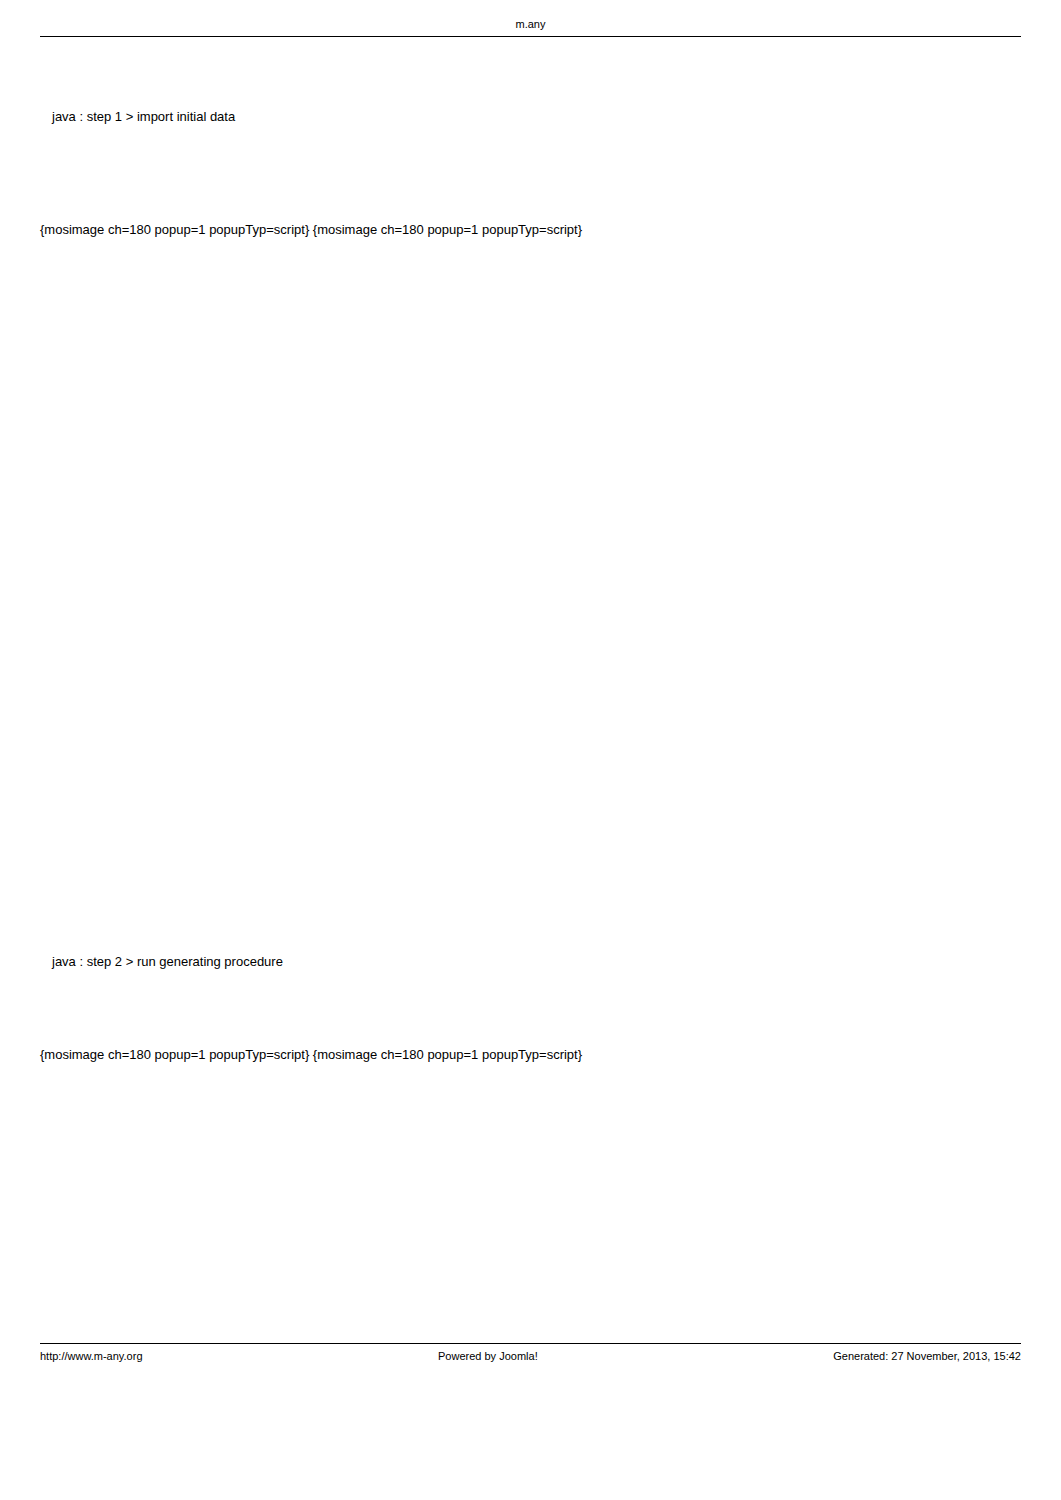m.any
java : step 1 > import initial data
{mosimage ch=180 popup=1 popupTyp=script} {mosimage ch=180 popup=1 popupTyp=script}
java : step 2 > run generating procedure
{mosimage ch=180 popup=1 popupTyp=script} {mosimage ch=180 popup=1 popupTyp=script}
http://www.m-any.org Powered by Joomla! Generated: 27 November, 2013, 15:42